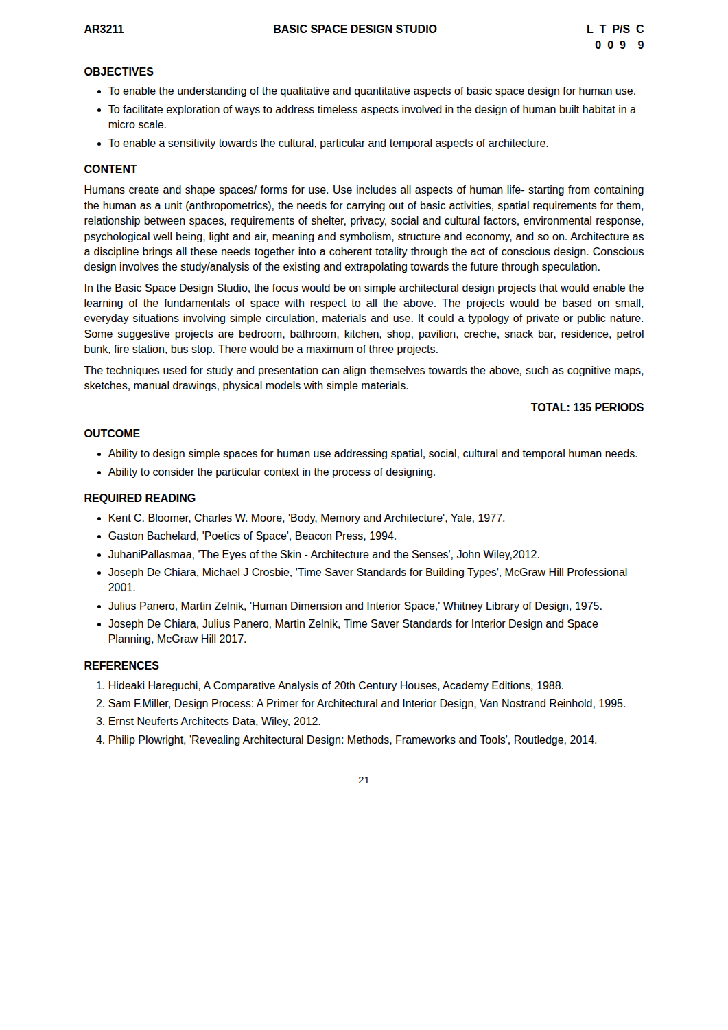AR3211 BASIC SPACE DESIGN STUDIO L T P/S C
0 0 9 9
OBJECTIVES
To enable the understanding of the qualitative and quantitative aspects of basic space design for human use.
To facilitate exploration of ways to address timeless aspects involved in the design of human built habitat in a micro scale.
To enable a sensitivity towards the cultural, particular and temporal aspects of architecture.
CONTENT
Humans create and shape spaces/ forms for use. Use includes all aspects of human life- starting from containing the human as a unit (anthropometrics), the needs for carrying out of basic activities, spatial requirements for them, relationship between spaces, requirements of shelter, privacy, social and cultural factors, environmental response, psychological well being, light and air, meaning and symbolism, structure and economy, and so on. Architecture as a discipline brings all these needs together into a coherent totality through the act of conscious design. Conscious design involves the study/analysis of the existing and extrapolating towards the future through speculation.
In the Basic Space Design Studio, the focus would be on simple architectural design projects that would enable the learning of the fundamentals of space with respect to all the above. The projects would be based on small, everyday situations involving simple circulation, materials and use. It could a typology of private or public nature. Some suggestive projects are bedroom, bathroom, kitchen, shop, pavilion, creche, snack bar, residence, petrol bunk, fire station, bus stop. There would be a maximum of three projects.
The techniques used for study and presentation can align themselves towards the above, such as cognitive maps, sketches, manual drawings, physical models with simple materials.
TOTAL: 135 PERIODS
OUTCOME
Ability to design simple spaces for human use addressing spatial, social, cultural and temporal human needs.
Ability to consider the particular context in the process of designing.
REQUIRED READING
Kent C. Bloomer, Charles W. Moore, 'Body, Memory and Architecture', Yale, 1977.
Gaston Bachelard, 'Poetics of Space', Beacon Press, 1994.
JuhaniPallasmaa, 'The Eyes of the Skin - Architecture and the Senses', John Wiley,2012.
Joseph De Chiara, Michael J Crosbie, 'Time Saver Standards for Building Types', McGraw Hill Professional 2001.
Julius Panero, Martin Zelnik, 'Human Dimension and Interior Space,' Whitney Library of Design, 1975.
Joseph De Chiara, Julius Panero, Martin Zelnik, Time Saver Standards for Interior Design and Space Planning, McGraw Hill 2017.
REFERENCES
Hideaki Hareguchi, A Comparative Analysis of 20th Century Houses, Academy Editions, 1988.
Sam F.Miller, Design Process: A Primer for Architectural and Interior Design, Van Nostrand Reinhold, 1995.
Ernst Neuferts Architects Data, Wiley, 2012.
Philip Plowright, 'Revealing Architectural Design: Methods, Frameworks and Tools', Routledge, 2014.
21